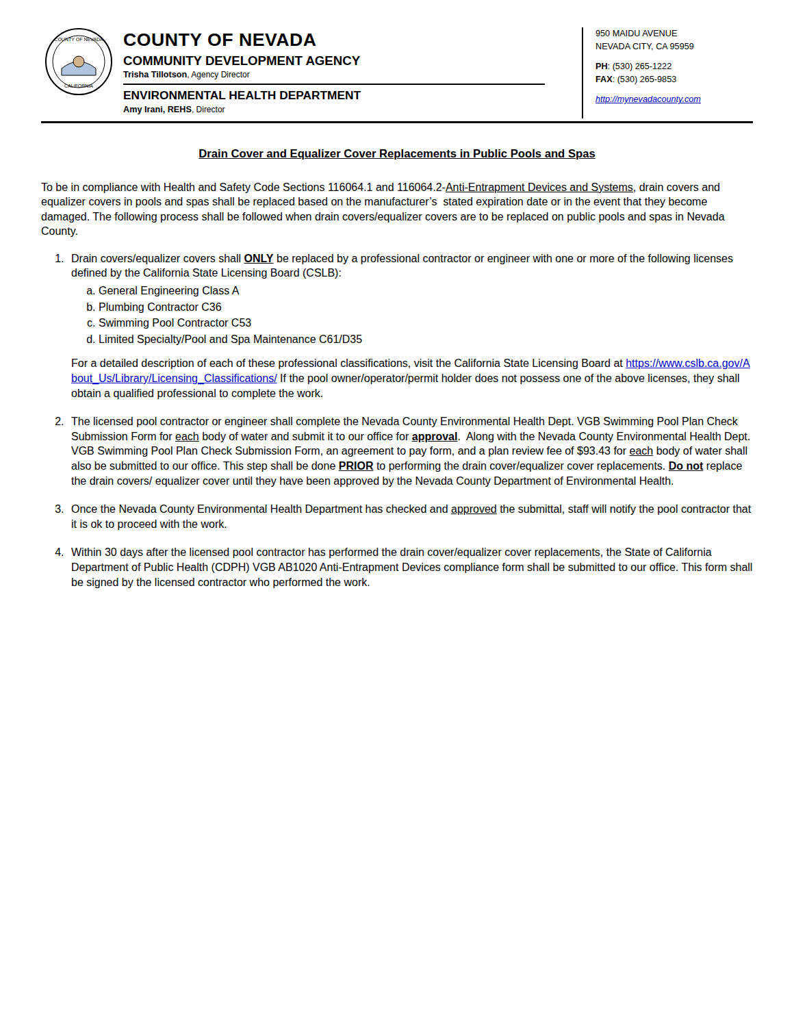COUNTY OF NEVADA
COMMUNITY DEVELOPMENT AGENCY
Trisha Tillotson, Agency Director
ENVIRONMENTAL HEALTH DEPARTMENT
Amy Irani, REHS, Director
950 MAIDU AVENUE
NEVADA CITY, CA 95959
PH: (530) 265-1222
FAX: (530) 265-9853
http://mynevadacounty.com
Drain Cover and Equalizer Cover Replacements in Public Pools and Spas
To be in compliance with Health and Safety Code Sections 116064.1 and 116064.2-Anti-Entrapment Devices and Systems, drain covers and equalizer covers in pools and spas shall be replaced based on the manufacturer’s stated expiration date or in the event that they become damaged. The following process shall be followed when drain covers/equalizer covers are to be replaced on public pools and spas in Nevada County.
Drain covers/equalizer covers shall ONLY be replaced by a professional contractor or engineer with one or more of the following licenses defined by the California State Licensing Board (CSLB):
General Engineering Class A
Plumbing Contractor C36
Swimming Pool Contractor C53
Limited Specialty/Pool and Spa Maintenance C61/D35
For a detailed description of each of these professional classifications, visit the California State Licensing Board at https://www.cslb.ca.gov/About_Us/Library/Licensing_Classifications/ If the pool owner/operator/permit holder does not possess one of the above licenses, they shall obtain a qualified professional to complete the work.
The licensed pool contractor or engineer shall complete the Nevada County Environmental Health Dept. VGB Swimming Pool Plan Check Submission Form for each body of water and submit it to our office for approval. Along with the Nevada County Environmental Health Dept. VGB Swimming Pool Plan Check Submission Form, an agreement to pay form, and a plan review fee of $93.43 for each body of water shall also be submitted to our office. This step shall be done PRIOR to performing the drain cover/equalizer cover replacements. Do not replace the drain covers/ equalizer cover until they have been approved by the Nevada County Department of Environmental Health.
Once the Nevada County Environmental Health Department has checked and approved the submittal, staff will notify the pool contractor that it is ok to proceed with the work.
Within 30 days after the licensed pool contractor has performed the drain cover/equalizer cover replacements, the State of California Department of Public Health (CDPH) VGB AB1020 Anti-Entrapment Devices compliance form shall be submitted to our office. This form shall be signed by the licensed contractor who performed the work.